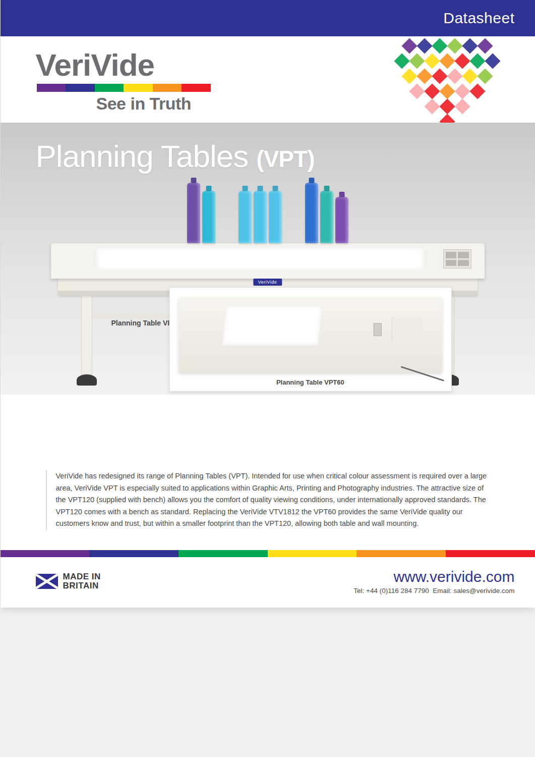Datasheet
VeriVide
See in Truth
Planning Tables (VPT)
VeriVide
Planning Table VPT120 (bench as standard)
Planning Table VPT60
VeriVide has redesigned its range of Planning Tables (VPT). Intended for use when critical colour assessment is required over a large area, VeriVide VPT is especially suited to applications within Graphic Arts, Printing and Photography industries. The attractive size of the VPT120 (supplied with bench) allows you the comfort of quality viewing conditions, under internationally approved standards. The VPT120 comes with a bench as standard. Replacing the VeriVide VTV1812 the VPT60 provides the same VeriVide quality our customers know and trust, but within a smaller footprint than the VPT120, allowing both table and wall mounting.
MADE IN
BRITAIN
www.verivide.com
Tel: +44 (0)116 284 7790 Email: sales@verivide.com